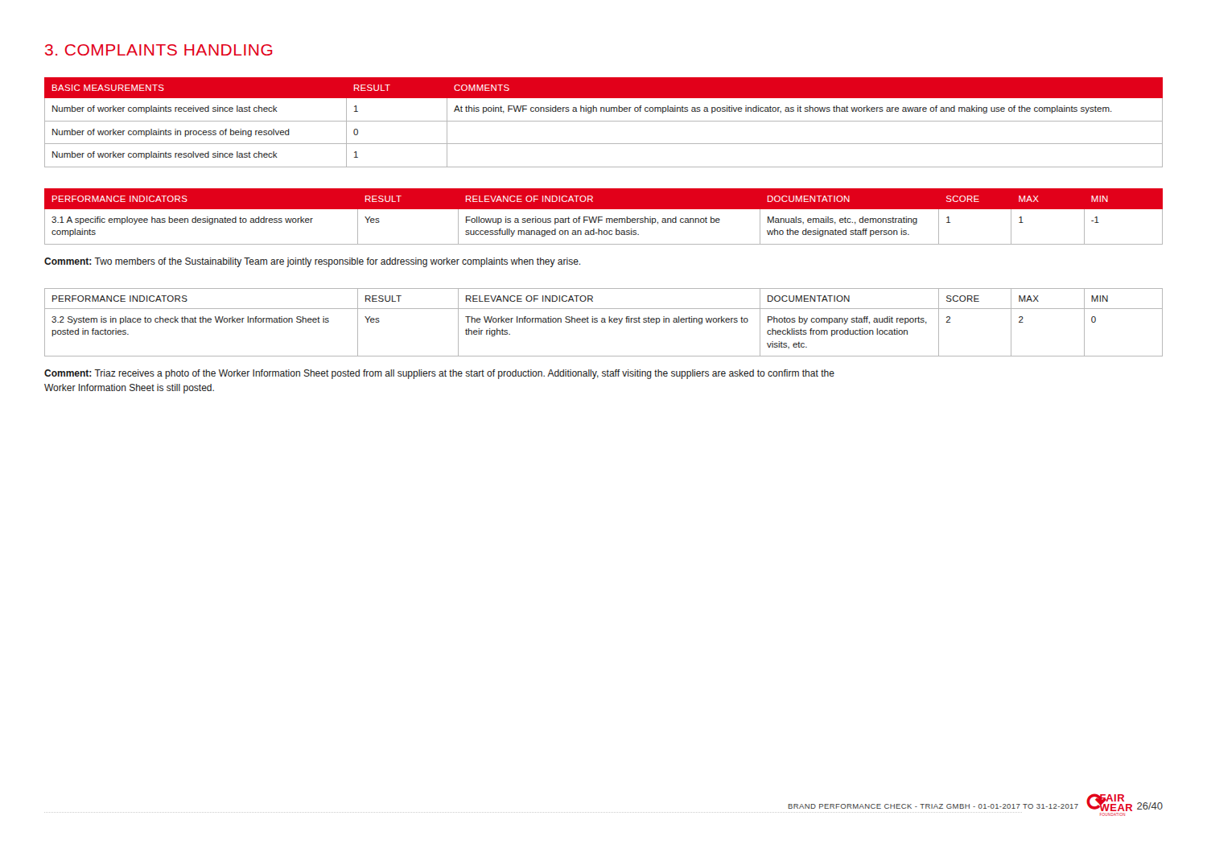3. Complaints handling
| Basic measurements | Result | Comments |
| --- | --- | --- |
| Number of worker complaints received since last check | 1 | At this point, FWF considers a high number of complaints as a positive indicator, as it shows that workers are aware of and making use of the complaints system. |
| Number of worker complaints in process of being resolved | 0 | |
| Number of worker complaints resolved since last check | 1 | |
| Performance indicators | Result | Relevance of indicator | Documentation | Score | Max | Min |
| --- | --- | --- | --- | --- | --- | --- |
| 3.1 A specific employee has been designated to address worker complaints | Yes | Followup is a serious part of FWF membership, and cannot be successfully managed on an ad-hoc basis. | Manuals, emails, etc., demonstrating who the designated staff person is. | 1 | 1 | -1 |
Comment: Two members of the Sustainability Team are jointly responsible for addressing worker complaints when they arise.
| Performance indicators | Result | Relevance of indicator | Documentation | Score | Max | Min |
| --- | --- | --- | --- | --- | --- | --- |
| 3.2 System is in place to check that the Worker Information Sheet is posted in factories. | Yes | The Worker Information Sheet is a key first step in alerting workers to their rights. | Photos by company staff, audit reports, checklists from production location visits, etc. | 2 | 2 | 0 |
Comment: Triaz receives a photo of the Worker Information Sheet posted from all suppliers at the start of production. Additionally, staff visiting the suppliers are asked to confirm that the Worker Information Sheet is still posted.
Brand performance check - Triaz GmbH - 01-01-2017 to 31-12-2017 ⟳ FAIR WEAR FOUNDATION 26/40